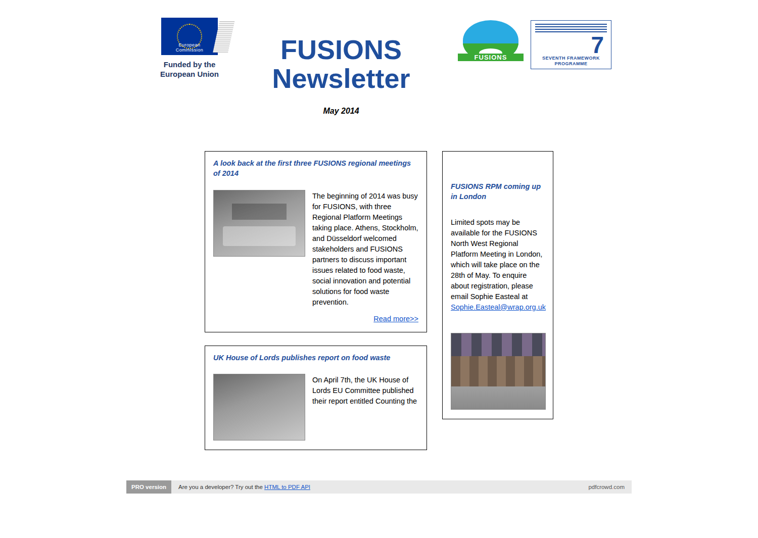European
Commission
Funded by the
European Union
FUSIONS
Newsletter
May 2014
FUSIONS
7
SEVENTH FRAMEWORK
PROGRAMME
A look back at the first three FUSIONS regional meetings of 2014
The beginning of 2014 was busy for FUSIONS, with three Regional Platform Meetings taking place. Athens, Stockholm, and Düsseldorf welcomed stakeholders and FUSIONS partners to discuss important issues related to food waste, social innovation and potential solutions for food waste prevention.
Read more>>
UK House of Lords publishes report on food waste
On April 7th, the UK House of Lords EU Committee published their report entitled Counting the
FUSIONS RPM coming up in London
Limited spots may be available for the FUSIONS North West Regional Platform Meeting in London, which will take place on the 28th of May. To enquire about registration, please email Sophie Easteal at Sophie.Easteal@wrap.org.uk
PRO version
Are you a developer? Try out the HTML to PDF API
pdfcrowd. com